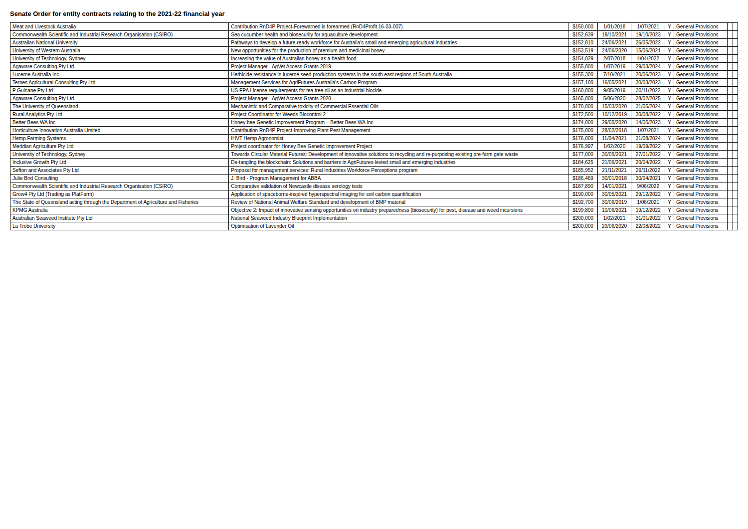Senate Order for entity contracts relating to the 2021-22 financial year
| Meat and Livestock Australia | Contribution RnD4P Project-Forewarned is forearmed (RnD4Profit 16-03-007) | $150,000 | 1/01/2018 | 1/07/2021 | Y | General Provisions | | |
| Commonwealth Scientific and Industrial Research Organisation (CSIRO) | Sea cucumber health and biosecurity for aquaculture development. | $152,639 | 19/10/2021 | 19/10/2023 | Y | General Provisions | | |
| Australian National University | Pathways to develop a future-ready workforce for Australia's small and emerging agricultural industries | $152,810 | 24/06/2021 | 26/05/2022 | Y | General Provisions | | |
| University of Western Australia | New opportunities for the production of premium and medicinal honey | $153,519 | 24/06/2020 | 15/06/2021 | Y | General Provisions | | |
| University of Technology, Sydney | Increasing the value of Australian honey as a health food | $154,029 | 2/07/2018 | 4/04/2022 | Y | General Provisions | | |
| Agaware Consulting Pty Ltd | Project Manager - AgVet Access Grants 2019 | $155,000 | 1/07/2019 | 29/03/2024 | Y | General Provisions | | |
| Lucerne Australia Inc. | Herbicide resistance in lucerne seed production systems in the south east regions of South Australia | $155,300 | 7/10/2021 | 20/06/2023 | Y | General Provisions | | |
| Ternes Agricultural Consulting Pty Ltd | Management Services for AgriFutures Australia's Carbon Program | $157,100 | 16/05/2021 | 30/03/2023 | Y | General Provisions | | |
| P Guinane Pty Ltd | US EPA License requirements for tea tree oil as an industrial biocide | $160,000 | 9/05/2019 | 30/11/2022 | Y | General Provisions | | |
| Agaware Consulting Pty Ltd | Project Manager - AgVet Access Grants 2020 | $165,000 | 5/06/2020 | 28/02/2025 | Y | General Provisions | | |
| The University of Queensland | Mechanistic and Comparative toxicity of Commercial Essential Oils | $170,000 | 15/03/2020 | 31/05/2024 | Y | General Provisions | | |
| Rural Analytics Pty Ltd | Project Coordinator for Weeds Biocontrol 2 | $172,500 | 10/12/2019 | 30/08/2022 | Y | General Provisions | | |
| Better Bees WA Inc | Honey bee Genetic Improvement Program – Better Bees WA Inc | $174,000 | 29/05/2020 | 14/05/2023 | Y | General Provisions | | |
| Horticulture Innovation Australia Limited | Contribution RnD4P Project-Improving Plant Pest Management | $175,000 | 28/02/2018 | 1/07/2021 | Y | General Provisions | | |
| Hemp Farming Systems | IHVT Hemp Agronomist | $176,000 | 11/04/2021 | 31/08/2024 | Y | General Provisions | | |
| Meridian Agriculture Pty Ltd | Project coordinator for Honey Bee Genetic Improvement Project | $176,997 | 1/02/2020 | 19/09/2022 | Y | General Provisions | | |
| University of Technology, Sydney | Towards Circular Material Futures: Development of innovative solutions to recycling and re-purposing existing pre-farm gate waste | $177,000 | 30/05/2021 | 27/01/2022 | Y | General Provisions | | |
| Inclusive Growth Pty Ltd | De-tangling the blockchain: Solutions and barriers in AgriFutures-levied small and emerging industries | $184,625 | 21/06/2021 | 20/04/2022 | Y | General Provisions | | |
| Sefton and Associates Pty Ltd | Proposal for management services: Rural Industries Workforce Perceptions program | $185,952 | 21/11/2021 | 29/11/2022 | Y | General Provisions | | |
| Julie Bird Consulting | J. Bird - Program Management for ABBA | $186,469 | 30/01/2018 | 30/04/2021 | Y | General Provisions | | |
| Commonwealth Scientific and Industrial Research Organisation (CSIRO) | Comparative validation of Newcastle disease serology tests | $187,890 | 14/01/2021 | 9/06/2022 | Y | General Provisions | | |
| Grow4 Pty Ltd (Trading as PlatFarm) | Application of spaceborne-inspired hyperspectral imaging for soil carbon quantification | $190,000 | 30/05/2021 | 29/12/2022 | Y | General Provisions | | |
| The State of Queensland acting through the Department of Agriculture and Fisheries | Review of National Animal Welfare Standard and development of BMP material | $192,700 | 30/06/2019 | 1/06/2021 | Y | General Provisions | | |
| KPMG Australia | Objective 2: Impact of innovative sensing opportunities on industry preparedness (biosecurity) for pest, disease and weed incursions | $199,800 | 10/06/2021 | 19/12/2022 | Y | General Provisions | | |
| Australian Seaweed Institute Pty Ltd | National Seaweed Industry Blueprint Implementation | $200,000 | 1/02/2021 | 31/01/2022 | Y | General Provisions | | |
| La Trobe University | Optimisation of Lavender Oil | $200,000 | 29/06/2020 | 22/08/2022 | Y | General Provisions | | |